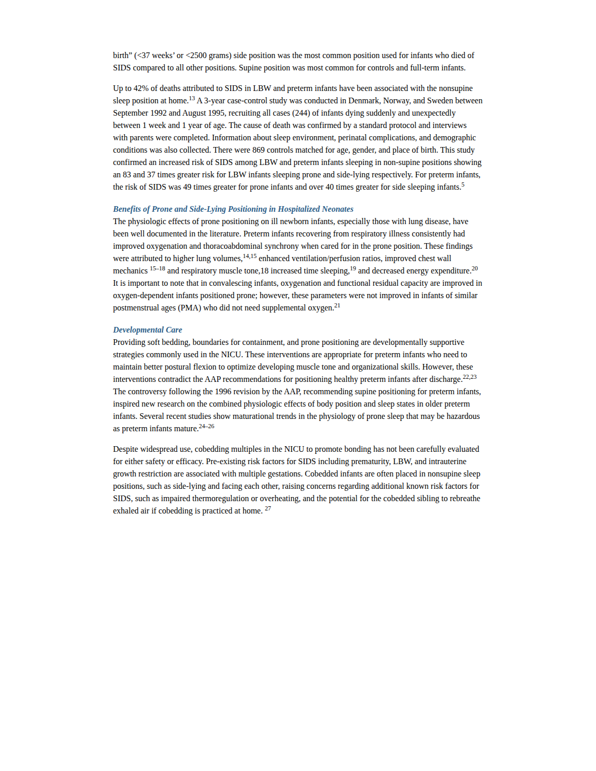birth” (<37 weeks’ or <2500 grams) side position was the most common position used for infants who died of SIDS compared to all other positions. Supine position was most common for controls and full-term infants.
Up to 42% of deaths attributed to SIDS in LBW and preterm infants have been associated with the nonsupine sleep position at home.13 A 3-year case-control study was conducted in Denmark, Norway, and Sweden between September 1992 and August 1995, recruiting all cases (244) of infants dying suddenly and unexpectedly between 1 week and 1 year of age. The cause of death was confirmed by a standard protocol and interviews with parents were completed. Information about sleep environment, perinatal complications, and demographic conditions was also collected. There were 869 controls matched for age, gender, and place of birth. This study confirmed an increased risk of SIDS among LBW and preterm infants sleeping in non-supine positions showing an 83 and 37 times greater risk for LBW infants sleeping prone and side-lying respectively. For preterm infants, the risk of SIDS was 49 times greater for prone infants and over 40 times greater for side sleeping infants.5
Benefits of Prone and Side-Lying Positioning in Hospitalized Neonates
The physiologic effects of prone positioning on ill newborn infants, especially those with lung disease, have been well documented in the literature. Preterm infants recovering from respiratory illness consistently had improved oxygenation and thoracoabdominal synchrony when cared for in the prone position. These findings were attributed to higher lung volumes,14,15 enhanced ventilation/perfusion ratios, improved chest wall mechanics 15–18 and respiratory muscle tone,18 increased time sleeping,19 and decreased energy expenditure.20 It is important to note that in convalescing infants, oxygenation and functional residual capacity are improved in oxygen-dependent infants positioned prone; however, these parameters were not improved in infants of similar postmenstrual ages (PMA) who did not need supplemental oxygen.21
Developmental Care
Providing soft bedding, boundaries for containment, and prone positioning are developmentally supportive strategies commonly used in the NICU. These interventions are appropriate for preterm infants who need to maintain better postural flexion to optimize developing muscle tone and organizational skills. However, these interventions contradict the AAP recommendations for positioning healthy preterm infants after discharge.22,23 The controversy following the 1996 revision by the AAP, recommending supine positioning for preterm infants, inspired new research on the combined physiologic effects of body position and sleep states in older preterm infants. Several recent studies show maturational trends in the physiology of prone sleep that may be hazardous as preterm infants mature.24–26
Despite widespread use, cobedding multiples in the NICU to promote bonding has not been carefully evaluated for either safety or efficacy. Pre-existing risk factors for SIDS including prematurity, LBW, and intrauterine growth restriction are associated with multiple gestations. Cobedded infants are often placed in nonsupine sleep positions, such as side-lying and facing each other, raising concerns regarding additional known risk factors for SIDS, such as impaired thermoregulation or overheating, and the potential for the cobedded sibling to rebreathe exhaled air if cobedding is practiced at home. 27